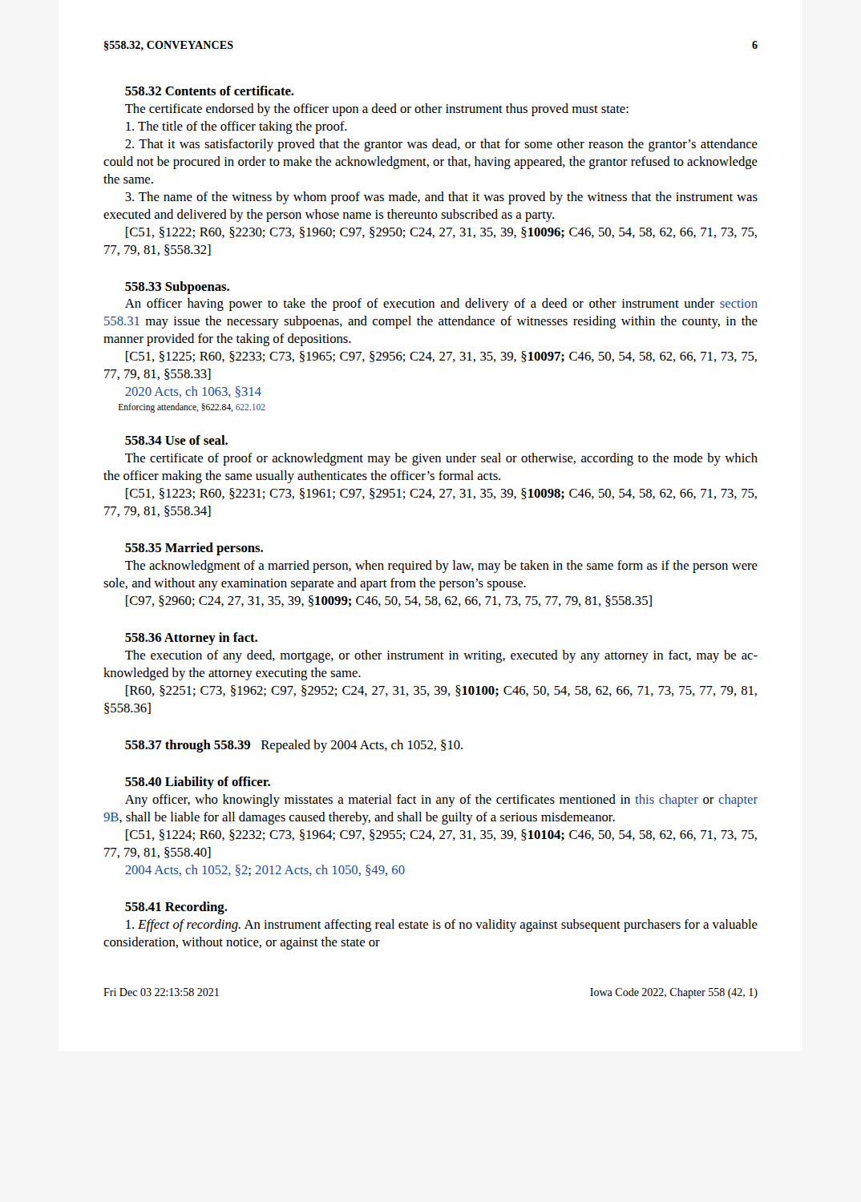§558.32, CONVEYANCES 6
558.32 Contents of certificate.
The certificate endorsed by the officer upon a deed or other instrument thus proved must state:
1. The title of the officer taking the proof.
2. That it was satisfactorily proved that the grantor was dead, or that for some other reason the grantor’s attendance could not be procured in order to make the acknowledgment, or that, having appeared, the grantor refused to acknowledge the same.
3. The name of the witness by whom proof was made, and that it was proved by the witness that the instrument was executed and delivered by the person whose name is thereunto subscribed as a party.
[C51, §1222; R60, §2230; C73, §1960; C97, §2950; C24, 27, 31, 35, 39, §10096; C46, 50, 54, 58, 62, 66, 71, 73, 75, 77, 79, 81, §558.32]
558.33 Subpoenas.
An officer having power to take the proof of execution and delivery of a deed or other instrument under section 558.31 may issue the necessary subpoenas, and compel the attendance of witnesses residing within the county, in the manner provided for the taking of depositions.
[C51, §1225; R60, §2233; C73, §1965; C97, §2956; C24, 27, 31, 35, 39, §10097; C46, 50, 54, 58, 62, 66, 71, 73, 75, 77, 79, 81, §558.33]
2020 Acts, ch 1063, §314
Enforcing attendance, §622.84, 622.102
558.34 Use of seal.
The certificate of proof or acknowledgment may be given under seal or otherwise, according to the mode by which the officer making the same usually authenticates the officer’s formal acts.
[C51, §1223; R60, §2231; C73, §1961; C97, §2951; C24, 27, 31, 35, 39, §10098; C46, 50, 54, 58, 62, 66, 71, 73, 75, 77, 79, 81, §558.34]
558.35 Married persons.
The acknowledgment of a married person, when required by law, may be taken in the same form as if the person were sole, and without any examination separate and apart from the person’s spouse.
[C97, §2960; C24, 27, 31, 35, 39, §10099; C46, 50, 54, 58, 62, 66, 71, 73, 75, 77, 79, 81, §558.35]
558.36 Attorney in fact.
The execution of any deed, mortgage, or other instrument in writing, executed by any attorney in fact, may be acknowledged by the attorney executing the same.
[R60, §2251; C73, §1962; C97, §2952; C24, 27, 31, 35, 39, §10100; C46, 50, 54, 58, 62, 66, 71, 73, 75, 77, 79, 81, §558.36]
558.37 through 558.39 Repealed by 2004 Acts, ch 1052, §10.
558.40 Liability of officer.
Any officer, who knowingly misstates a material fact in any of the certificates mentioned in this chapter or chapter 9B, shall be liable for all damages caused thereby, and shall be guilty of a serious misdemeanor.
[C51, §1224; R60, §2232; C73, §1964; C97, §2955; C24, 27, 31, 35, 39, §10104; C46, 50, 54, 58, 62, 66, 71, 73, 75, 77, 79, 81, §558.40]
2004 Acts, ch 1052, §2; 2012 Acts, ch 1050, §49, 60
558.41 Recording.
1. Effect of recording. An instrument affecting real estate is of no validity against subsequent purchasers for a valuable consideration, without notice, or against the state or
Fri Dec 03 22:13:58 2021 Iowa Code 2022, Chapter 558 (42, 1)